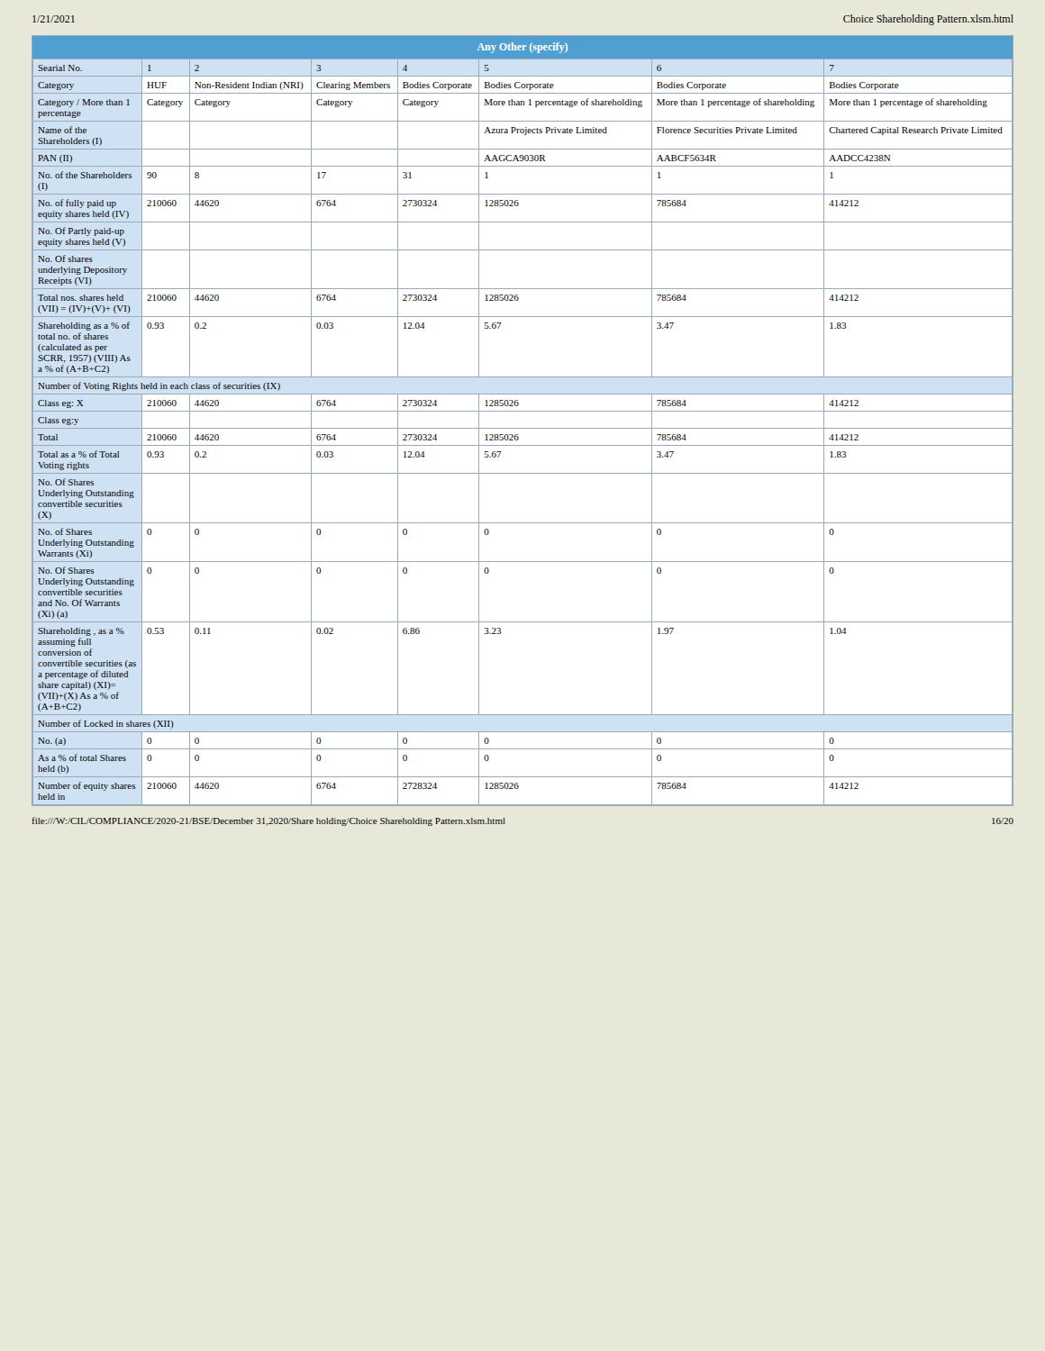1/21/2021 Choice Shareholding Pattern.xlsm.html
Any Other (specify)
| Searial No. | 1 | 2 | 3 | 4 | 5 | 6 | 7 |
| Category | HUF | Non-Resident Indian (NRI) | Clearing Members | Bodies Corporate | Bodies Corporate | Bodies Corporate | Bodies Corporate |
| Category / More than 1 percentage | Category | Category | Category | Category | More than 1 percentage of shareholding | More than 1 percentage of shareholding | More than 1 percentage of shareholding |
| Name of the Shareholders (I) | | | | | Azura Projects Private Limited | Florence Securities Private Limited | Chartered Capital Research Private Limited |
| PAN (II) | | | | | AAGCA9030R | AABCF5634R | AADCC4238N |
| No. of the Shareholders (I) | 90 | 8 | 17 | 31 | 1 | 1 | 1 |
| No. of fully paid up equity shares held (IV) | 210060 | 44620 | 6764 | 2730324 | 1285026 | 785684 | 414212 |
| No. Of Partly paid-up equity shares held (V) | | | | | | | |
| No. Of shares underlying Depository Receipts (VI) | | | | | | | |
| Total nos. shares held (VII) = (IV)+(V)+ (VI) | 210060 | 44620 | 6764 | 2730324 | 1285026 | 785684 | 414212 |
| Shareholding as a % of total no. of shares (calculated as per SCRR, 1957) (VIII) As a % of (A+B+C2) | 0.93 | 0.2 | 0.03 | 12.04 | 5.67 | 3.47 | 1.83 |
| Number of Voting Rights held in each class of securities (IX) |
| Class eg: X | 210060 | 44620 | 6764 | 2730324 | 1285026 | 785684 | 414212 |
| Class eg:y | | | | | | | |
| Total | 210060 | 44620 | 6764 | 2730324 | 1285026 | 785684 | 414212 |
| Total as a % of Total Voting rights | 0.93 | 0.2 | 0.03 | 12.04 | 5.67 | 3.47 | 1.83 |
| No. Of Shares Underlying Outstanding convertible securities (X) | | | | | | | |
| No. of Shares Underlying Outstanding Warrants (Xi) | 0 | 0 | 0 | 0 | 0 | 0 | 0 |
| No. Of Shares Underlying Outstanding convertible securities and No. Of Warrants (Xi) (a) | 0 | 0 | 0 | 0 | 0 | 0 | 0 |
| Shareholding , as a % assuming full conversion of convertible securities (as a percentage of diluted share capital) (XI)= (VII)+(X) As a % of (A+B+C2) | 0.53 | 0.11 | 0.02 | 6.86 | 3.23 | 1.97 | 1.04 |
| Number of Locked in shares (XII) |
| No. (a) | 0 | 0 | 0 | 0 | 0 | 0 | 0 |
| As a % of total Shares held (b) | 0 | 0 | 0 | 0 | 0 | 0 | 0 |
| Number of equity shares held in | 210060 | 44620 | 6764 | 2728324 | 1285026 | 785684 | 414212 |
file:///W:/CIL/COMPLIANCE/2020-21/BSE/December 31,2020/Share holding/Choice Shareholding Pattern.xlsm.html 16/20